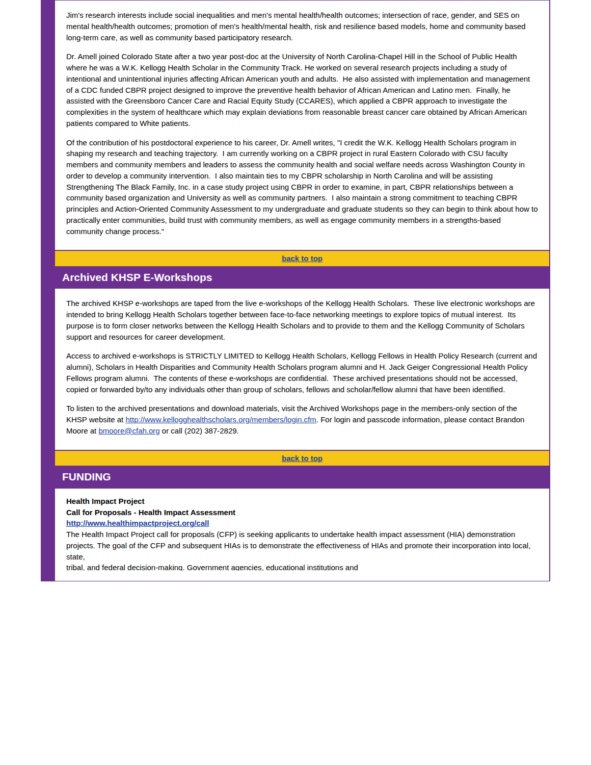Jim's research interests include social inequalities and men's mental health/health outcomes; intersection of race, gender, and SES on mental health/health outcomes; promotion of men's health/mental health, risk and resilience based models, home and community based long-term care, as well as community based participatory research.
Dr. Amell joined Colorado State after a two year post-doc at the University of North Carolina-Chapel Hill in the School of Public Health where he was a W.K. Kellogg Health Scholar in the Community Track. He worked on several research projects including a study of intentional and unintentional injuries affecting African American youth and adults. He also assisted with implementation and management of a CDC funded CBPR project designed to improve the preventive health behavior of African American and Latino men. Finally, he assisted with the Greensboro Cancer Care and Racial Equity Study (CCARES), which applied a CBPR approach to investigate the complexities in the system of healthcare which may explain deviations from reasonable breast cancer care obtained by African American patients compared to White patients.
Of the contribution of his postdoctoral experience to his career, Dr. Amell writes, "I credit the W.K. Kellogg Health Scholars program in shaping my research and teaching trajectory. I am currently working on a CBPR project in rural Eastern Colorado with CSU faculty members and community members and leaders to assess the community health and social welfare needs across Washington County in order to develop a community intervention. I also maintain ties to my CBPR scholarship in North Carolina and will be assisting Strengthening The Black Family, Inc. in a case study project using CBPR in order to examine, in part, CBPR relationships between a community based organization and University as well as community partners. I also maintain a strong commitment to teaching CBPR principles and Action-Oriented Community Assessment to my undergraduate and graduate students so they can begin to think about how to practically enter communities, build trust with community members, as well as engage community members in a strengths-based community change process."
back to top
Archived KHSP E-Workshops
The archived KHSP e-workshops are taped from the live e-workshops of the Kellogg Health Scholars. These live electronic workshops are intended to bring Kellogg Health Scholars together between face-to-face networking meetings to explore topics of mutual interest. Its purpose is to form closer networks between the Kellogg Health Scholars and to provide to them and the Kellogg Community of Scholars support and resources for career development.
Access to archived e-workshops is STRICTLY LIMITED to Kellogg Health Scholars, Kellogg Fellows in Health Policy Research (current and alumni), Scholars in Health Disparities and Community Health Scholars program alumni and H. Jack Geiger Congressional Health Policy Fellows program alumni. The contents of these e-workshops are confidential. These archived presentations should not be accessed, copied or forwarded by/to any individuals other than group of scholars, fellows and scholar/fellow alumni that have been identified.
To listen to the archived presentations and download materials, visit the Archived Workshops page in the members-only section of the KHSP website at http://www.kellogghealthscholars.org/members/login.cfm. For login and passcode information, please contact Brandon Moore at bmoore@cfah.org or call (202) 387-2829.
back to top
FUNDING
Health Impact Project
Call for Proposals - Health Impact Assessment
http://www.healthimpactproject.org/call
The Health Impact Project call for proposals (CFP) is seeking applicants to undertake health impact assessment (HIA) demonstration projects. The goal of the CFP and subsequent HIAs is to demonstrate the effectiveness of HIAs and promote their incorporation into local, state, tribal, and federal decision-making. Government agencies, educational institutions and